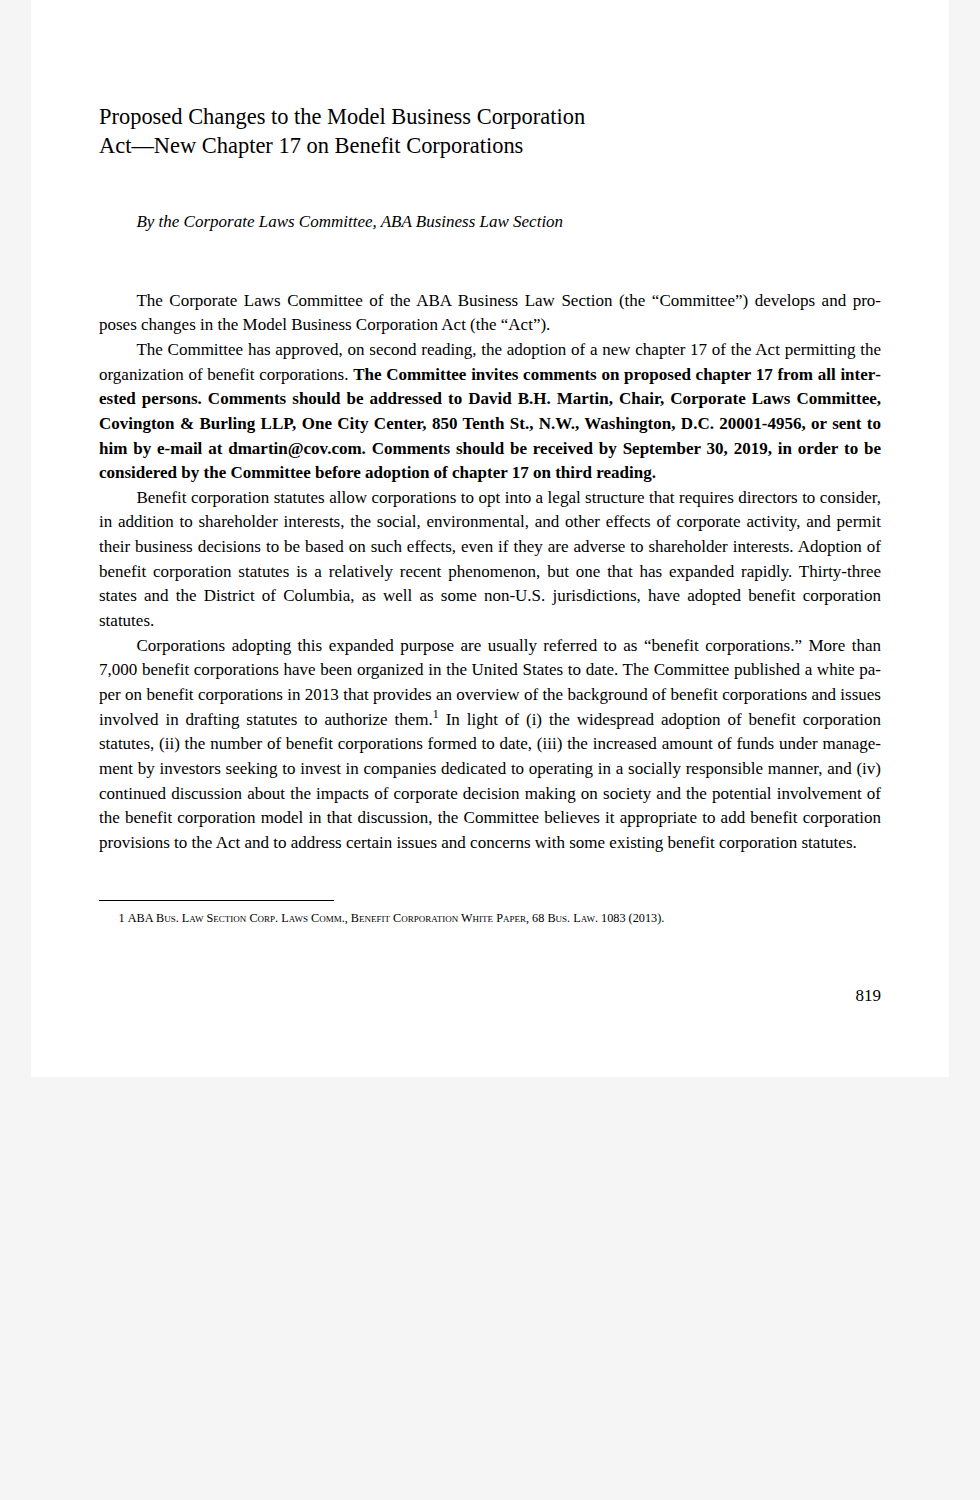Proposed Changes to the Model Business Corporation
Act—New Chapter 17 on Benefit Corporations
By the Corporate Laws Committee, ABA Business Law Section
The Corporate Laws Committee of the ABA Business Law Section (the “Committee”) develops and proposes changes in the Model Business Corporation Act (the “Act”).
The Committee has approved, on second reading, the adoption of a new chapter 17 of the Act permitting the organization of benefit corporations. The Committee invites comments on proposed chapter 17 from all interested persons. Comments should be addressed to David B.H. Martin, Chair, Corporate Laws Committee, Covington & Burling LLP, One City Center, 850 Tenth St., N.W., Washington, D.C. 20001-4956, or sent to him by e-mail at dmartin@cov.com. Comments should be received by September 30, 2019, in order to be considered by the Committee before adoption of chapter 17 on third reading.
Benefit corporation statutes allow corporations to opt into a legal structure that requires directors to consider, in addition to shareholder interests, the social, environmental, and other effects of corporate activity, and permit their business decisions to be based on such effects, even if they are adverse to shareholder interests. Adoption of benefit corporation statutes is a relatively recent phenomenon, but one that has expanded rapidly. Thirty-three states and the District of Columbia, as well as some non-U.S. jurisdictions, have adopted benefit corporation statutes.
Corporations adopting this expanded purpose are usually referred to as “benefit corporations.” More than 7,000 benefit corporations have been organized in the United States to date. The Committee published a white paper on benefit corporations in 2013 that provides an overview of the background of benefit corporations and issues involved in drafting statutes to authorize them.1 In light of (i) the widespread adoption of benefit corporation statutes, (ii) the number of benefit corporations formed to date, (iii) the increased amount of funds under management by investors seeking to invest in companies dedicated to operating in a socially responsible manner, and (iv) continued discussion about the impacts of corporate decision making on society and the potential involvement of the benefit corporation model in that discussion, the Committee believes it appropriate to add benefit corporation provisions to the Act and to address certain issues and concerns with some existing benefit corporation statutes.
1 ABA Bus. Law Section Corp. Laws Comm., Benefit Corporation White Paper, 68 Bus. Law. 1083 (2013).
819